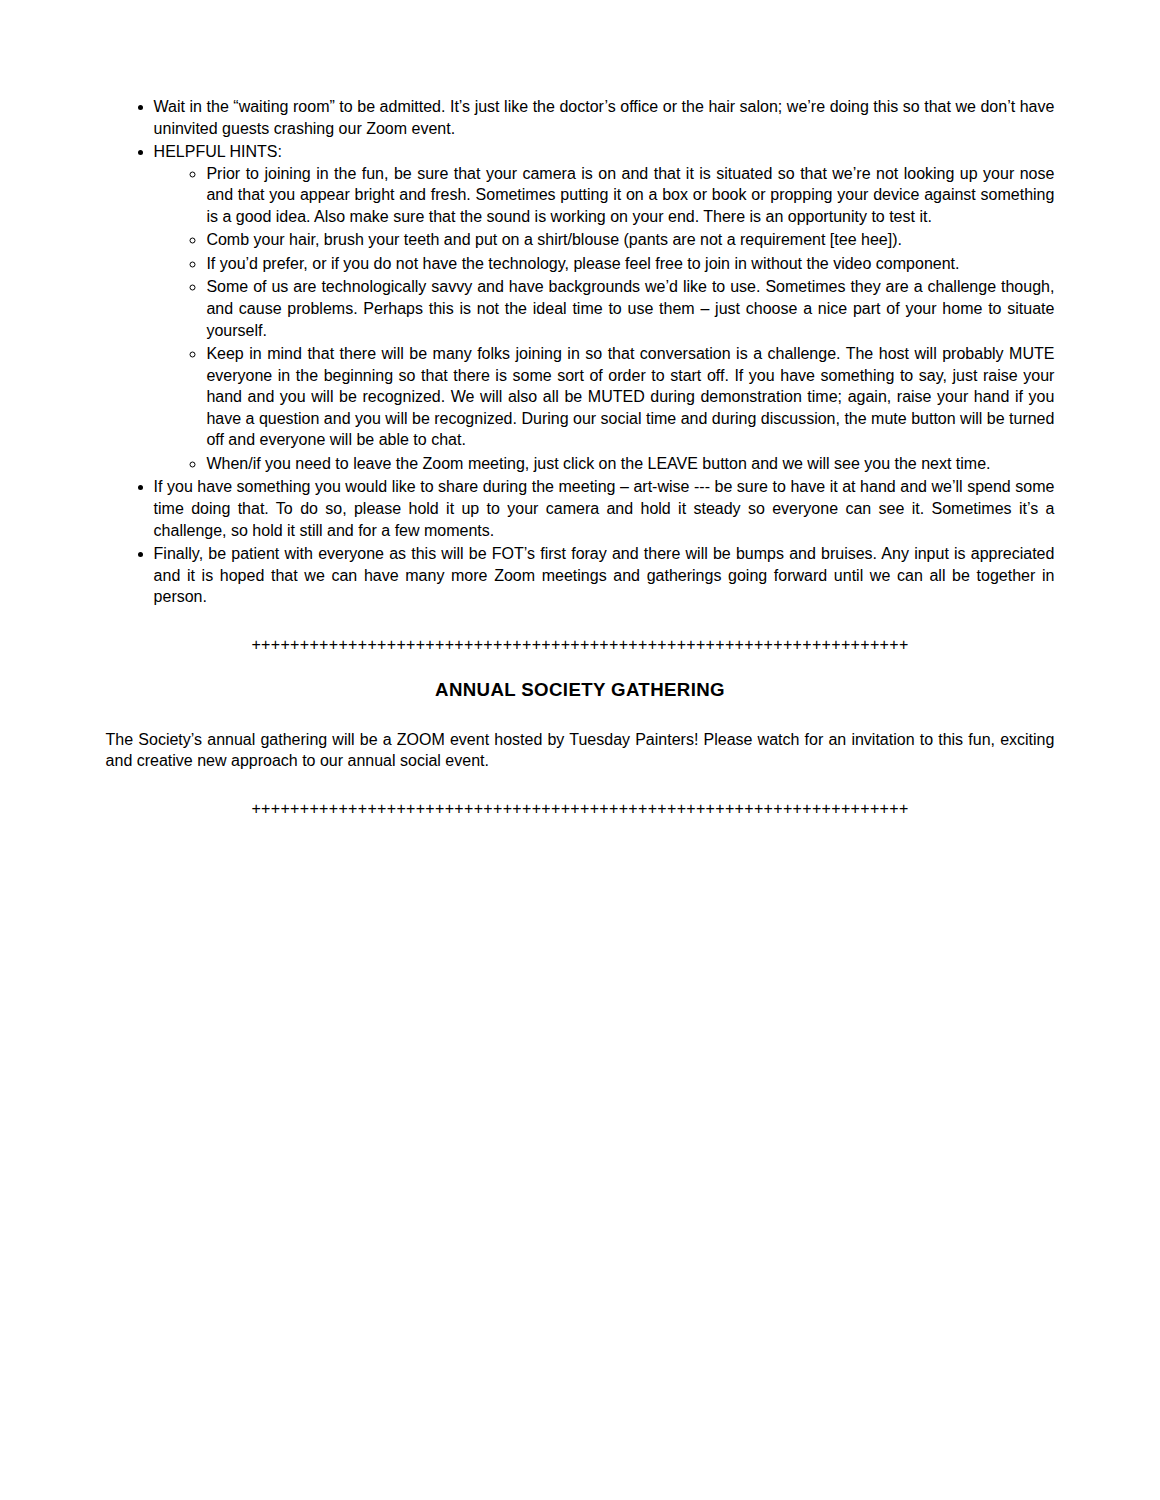Wait in the “waiting room” to be admitted. It’s just like the doctor’s office or the hair salon; we’re doing this so that we don’t have uninvited guests crashing our Zoom event.
HELPFUL HINTS:
Prior to joining in the fun, be sure that your camera is on and that it is situated so that we’re not looking up your nose and that you appear bright and fresh. Sometimes putting it on a box or book or propping your device against something is a good idea. Also make sure that the sound is working on your end. There is an opportunity to test it.
Comb your hair, brush your teeth and put on a shirt/blouse (pants are not a requirement [tee hee]).
If you’d prefer, or if you do not have the technology, please feel free to join in without the video component.
Some of us are technologically savvy and have backgrounds we’d like to use. Sometimes they are a challenge though, and cause problems. Perhaps this is not the ideal time to use them – just choose a nice part of your home to situate yourself.
Keep in mind that there will be many folks joining in so that conversation is a challenge. The host will probably MUTE everyone in the beginning so that there is some sort of order to start off. If you have something to say, just raise your hand and you will be recognized. We will also all be MUTED during demonstration time; again, raise your hand if you have a question and you will be recognized. During our social time and during discussion, the mute button will be turned off and everyone will be able to chat.
When/if you need to leave the Zoom meeting, just click on the LEAVE button and we will see you the next time.
If you have something you would like to share during the meeting – art-wise --- be sure to have it at hand and we’ll spend some time doing that. To do so, please hold it up to your camera and hold it steady so everyone can see it. Sometimes it’s a challenge, so hold it still and for a few moments.
Finally, be patient with everyone as this will be FOT’s first foray and there will be bumps and bruises. Any input is appreciated and it is hoped that we can have many more Zoom meetings and gatherings going forward until we can all be together in person.
++++++++++++++++++++++++++++++++++++++++++++++++++++++++++++++++++++
ANNUAL SOCIETY GATHERING
The Society’s annual gathering will be a ZOOM event hosted by Tuesday Painters! Please watch for an invitation to this fun, exciting and creative new approach to our annual social event.
++++++++++++++++++++++++++++++++++++++++++++++++++++++++++++++++++++